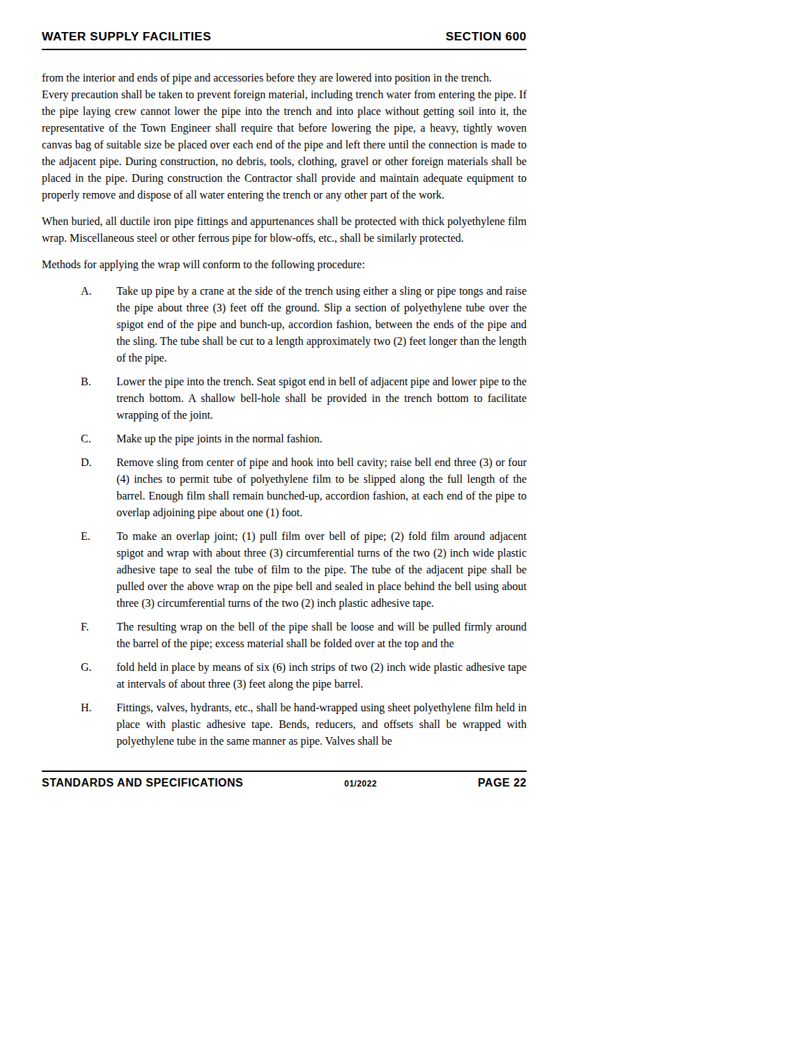WATER SUPPLY FACILITIES SECTION 600
from the interior and ends of pipe and accessories before they are lowered into position in the trench.
Every precaution shall be taken to prevent foreign material, including trench water from entering the pipe. If the pipe laying crew cannot lower the pipe into the trench and into place without getting soil into it, the representative of the Town Engineer shall require that before lowering the pipe, a heavy, tightly woven canvas bag of suitable size be placed over each end of the pipe and left there until the connection is made to the adjacent pipe. During construction, no debris, tools, clothing, gravel or other foreign materials shall be placed in the pipe. During construction the Contractor shall provide and maintain adequate equipment to properly remove and dispose of all water entering the trench or any other part of the work.
When buried, all ductile iron pipe fittings and appurtenances shall be protected with thick polyethylene film wrap. Miscellaneous steel or other ferrous pipe for blow-offs, etc., shall be similarly protected.
Methods for applying the wrap will conform to the following procedure:
A. Take up pipe by a crane at the side of the trench using either a sling or pipe tongs and raise the pipe about three (3) feet off the ground. Slip a section of polyethylene tube over the spigot end of the pipe and bunch-up, accordion fashion, between the ends of the pipe and the sling. The tube shall be cut to a length approximately two (2) feet longer than the length of the pipe.
B. Lower the pipe into the trench. Seat spigot end in bell of adjacent pipe and lower pipe to the trench bottom. A shallow bell-hole shall be provided in the trench bottom to facilitate wrapping of the joint.
C. Make up the pipe joints in the normal fashion.
D. Remove sling from center of pipe and hook into bell cavity; raise bell end three (3) or four (4) inches to permit tube of polyethylene film to be slipped along the full length of the barrel. Enough film shall remain bunched-up, accordion fashion, at each end of the pipe to overlap adjoining pipe about one (1) foot.
E. To make an overlap joint; (1) pull film over bell of pipe; (2) fold film around adjacent spigot and wrap with about three (3) circumferential turns of the two (2) inch wide plastic adhesive tape to seal the tube of film to the pipe. The tube of the adjacent pipe shall be pulled over the above wrap on the pipe bell and sealed in place behind the bell using about three (3) circumferential turns of the two (2) inch plastic adhesive tape.
F. The resulting wrap on the bell of the pipe shall be loose and will be pulled firmly around the barrel of the pipe; excess material shall be folded over at the top and the
G. fold held in place by means of six (6) inch strips of two (2) inch wide plastic adhesive tape at intervals of about three (3) feet along the pipe barrel.
H. Fittings, valves, hydrants, etc., shall be hand-wrapped using sheet polyethylene film held in place with plastic adhesive tape. Bends, reducers, and offsets shall be wrapped with polyethylene tube in the same manner as pipe. Valves shall be
STANDARDS AND SPECIFICATIONS 01/2022 PAGE 22